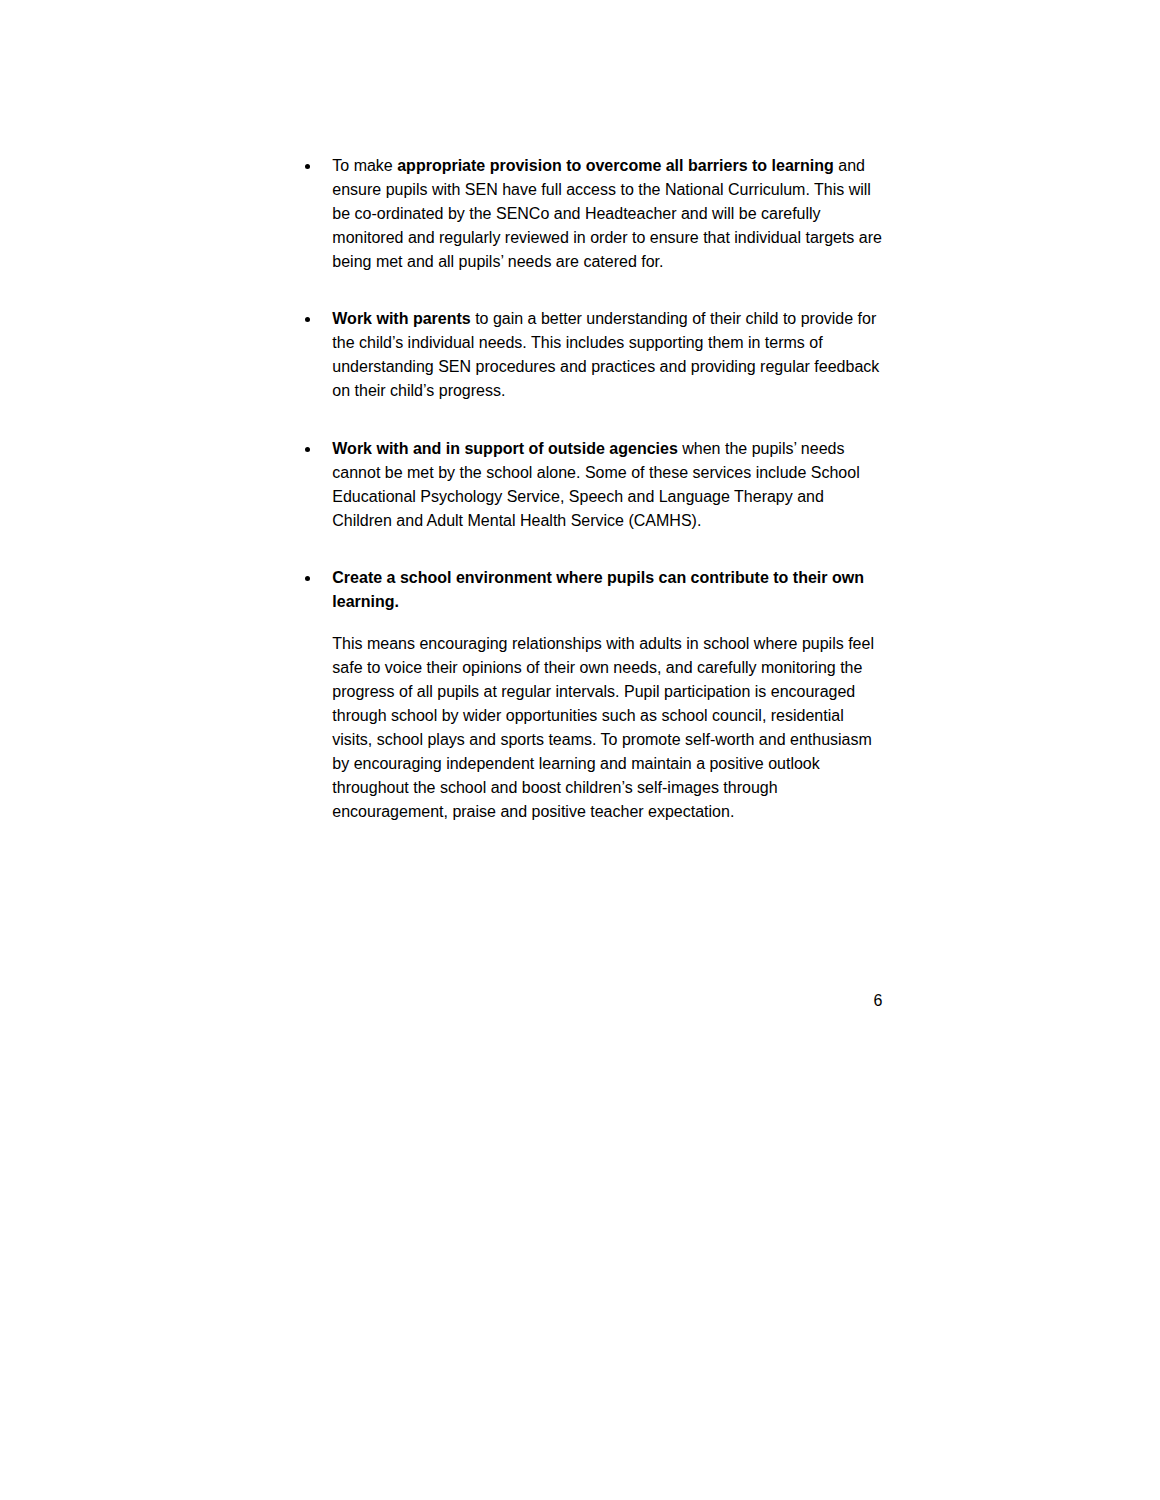To make appropriate provision to overcome all barriers to learning and ensure pupils with SEN have full access to the National Curriculum. This will be co-ordinated by the SENCo and Headteacher and will be carefully monitored and regularly reviewed in order to ensure that individual targets are being met and all pupils’ needs are catered for.
Work with parents to gain a better understanding of their child to provide for the child’s individual needs. This includes supporting them in terms of understanding SEN procedures and practices and providing regular feedback on their child’s progress.
Work with and in support of outside agencies when the pupils’ needs cannot be met by the school alone. Some of these services include School Educational Psychology Service, Speech and Language Therapy and Children and Adult Mental Health Service (CAMHS).
Create a school environment where pupils can contribute to their own learning.
This means encouraging relationships with adults in school where pupils feel safe to voice their opinions of their own needs, and carefully monitoring the progress of all pupils at regular intervals. Pupil participation is encouraged through school by wider opportunities such as school council, residential visits, school plays and sports teams. To promote self-worth and enthusiasm by encouraging independent learning and maintain a positive outlook throughout the school and boost children’s self-images through encouragement, praise and positive teacher expectation.
6